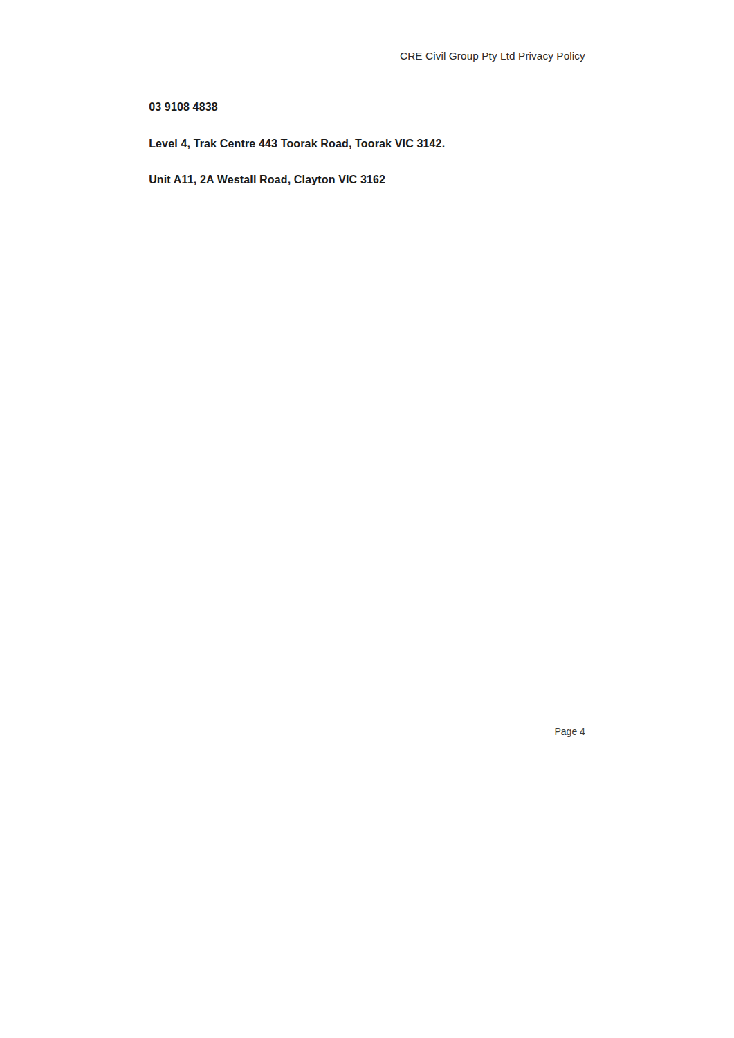CRE Civil Group Pty Ltd Privacy Policy
03 9108 4838
Level 4, Trak Centre 443 Toorak Road, Toorak VIC 3142.
Unit A11, 2A Westall Road, Clayton VIC 3162
Page 4